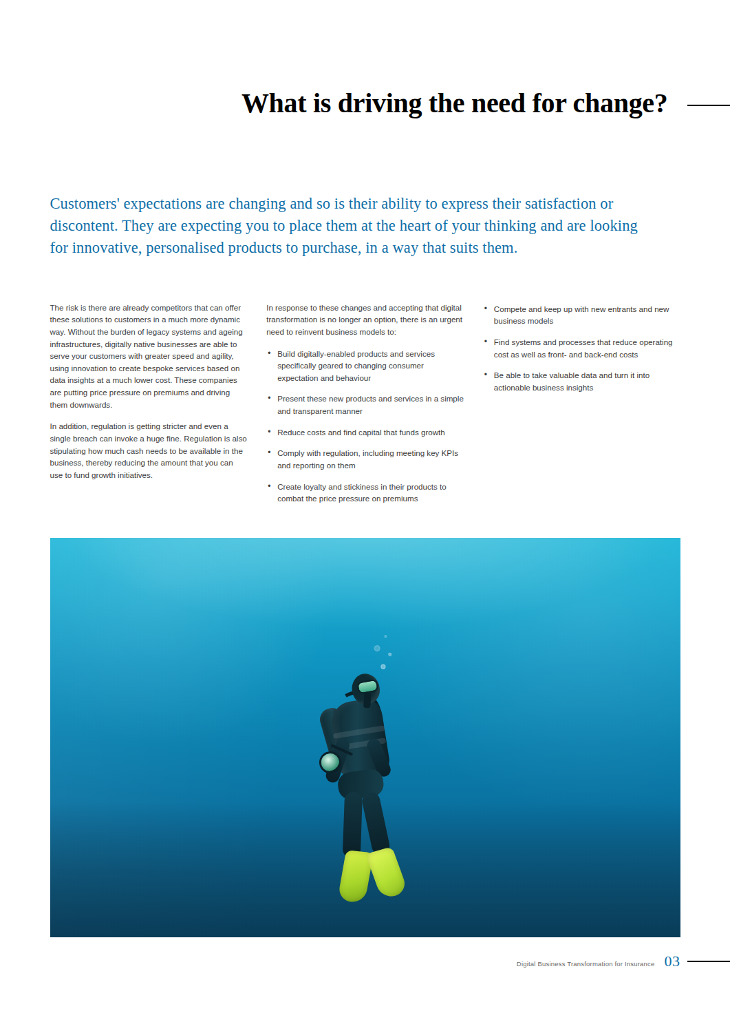What is driving the need for change?
Customers' expectations are changing and so is their ability to express their satisfaction or discontent. They are expecting you to place them at the heart of your thinking and are looking for innovative, personalised products to purchase, in a way that suits them.
The risk is there are already competitors that can offer these solutions to customers in a much more dynamic way. Without the burden of legacy systems and ageing infrastructures, digitally native businesses are able to serve your customers with greater speed and agility, using innovation to create bespoke services based on data insights at a much lower cost. These companies are putting price pressure on premiums and driving them downwards.
In addition, regulation is getting stricter and even a single breach can invoke a huge fine. Regulation is also stipulating how much cash needs to be available in the business, thereby reducing the amount that you can use to fund growth initiatives.
In response to these changes and accepting that digital transformation is no longer an option, there is an urgent need to reinvent business models to:
Build digitally-enabled products and services specifically geared to changing consumer expectation and behaviour
Present these new products and services in a simple and transparent manner
Reduce costs and find capital that funds growth
Comply with regulation, including meeting key KPIs and reporting on them
Create loyalty and stickiness in their products to combat the price pressure on premiums
Compete and keep up with new entrants and new business models
Find systems and processes that reduce operating cost as well as front- and back-end costs
Be able to take valuable data and turn it into actionable business insights
Digital Business Transformation for Insurance 03